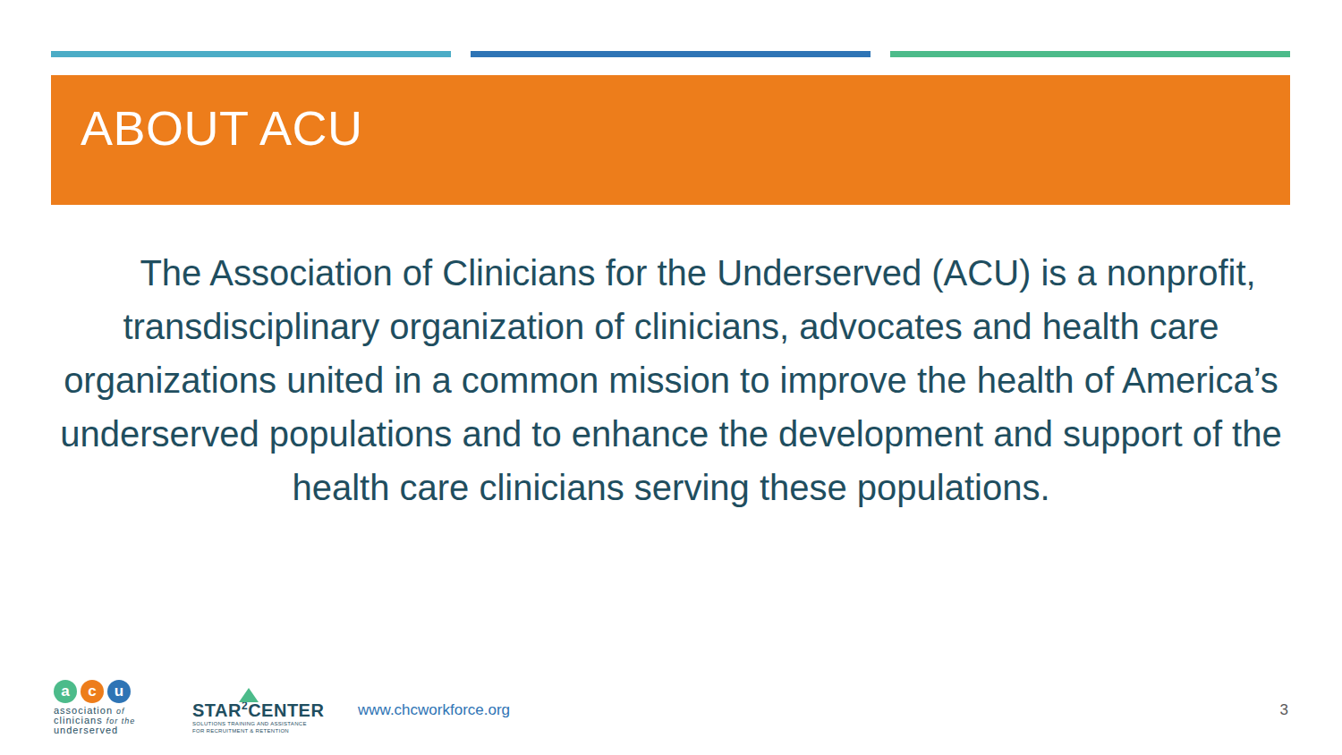ABOUT ACU
The Association of Clinicians for the Underserved (ACU) is a nonprofit, transdisciplinary organization of clinicians, advocates and health care organizations united in a common mission to improve the health of America’s underserved populations and to enhance the development and support of the health care clinicians serving these populations.
acu
association of
clinicians for the
underserved
STAR2CENTER
SOLUTIONS TRAINING AND ASSISTANCE
FOR RECRUITMENT & RETENTION
www.chcworkforce.org
3